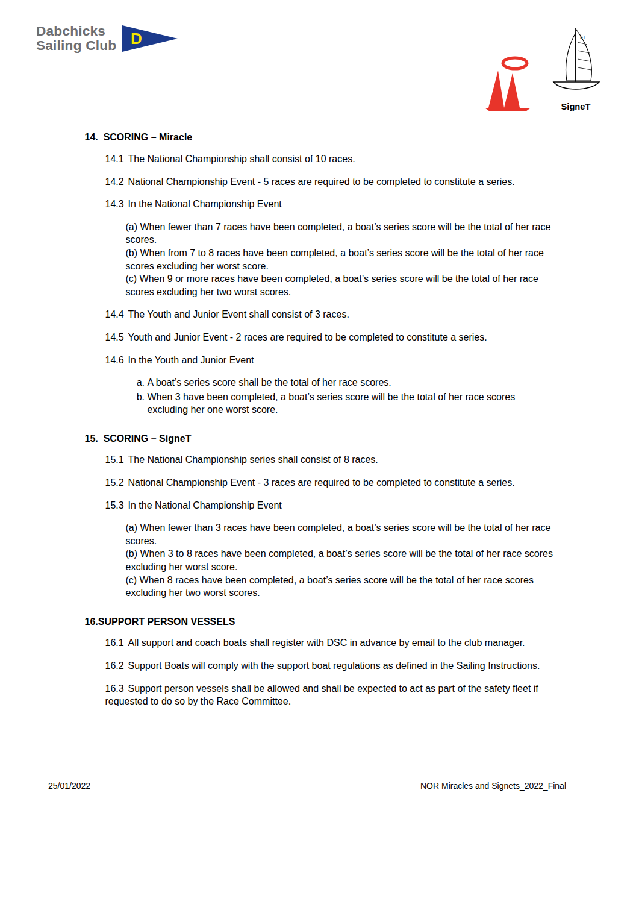Dabchicks
Sailing Club
D
ST
SigneT
14. SCORING – Miracle
14.1 The National Championship shall consist of 10 races.
14.2 National Championship Event - 5 races are required to be completed to constitute a series.
14.3 In the National Championship Event
(a) When fewer than 7 races have been completed, a boat’s series score will be the total of her race scores.
(b) When from 7 to 8 races have been completed, a boat’s series score will be the total of her race scores excluding her worst score.
(c) When 9 or more races have been completed, a boat’s series score will be the total of her race scores excluding her two worst scores.
14.4 The Youth and Junior Event shall consist of 3 races.
14.5 Youth and Junior Event - 2 races are required to be completed to constitute a series.
14.6 In the Youth and Junior Event
A boat’s series score shall be the total of her race scores.
When 3 have been completed, a boat’s series score will be the total of her race scores excluding her one worst score.
15. SCORING – SigneT
15.1 The National Championship series shall consist of 8 races.
15.2 National Championship Event - 3 races are required to be completed to constitute a series.
15.3 In the National Championship Event
(a) When fewer than 3 races have been completed, a boat’s series score will be the total of her race scores.
(b) When 3 to 8 races have been completed, a boat’s series score will be the total of her race scores excluding her worst score.
(c) When 8 races have been completed, a boat’s series score will be the total of her race scores excluding her two worst scores.
16.SUPPORT PERSON VESSELS
16.1 All support and coach boats shall register with DSC in advance by email to the club manager.
16.2 Support Boats will comply with the support boat regulations as defined in the Sailing Instructions.
16.3 Support person vessels shall be allowed and shall be expected to act as part of the safety fleet if requested to do so by the Race Committee.
25/01/2022
NOR Miracles and Signets_2022_Final